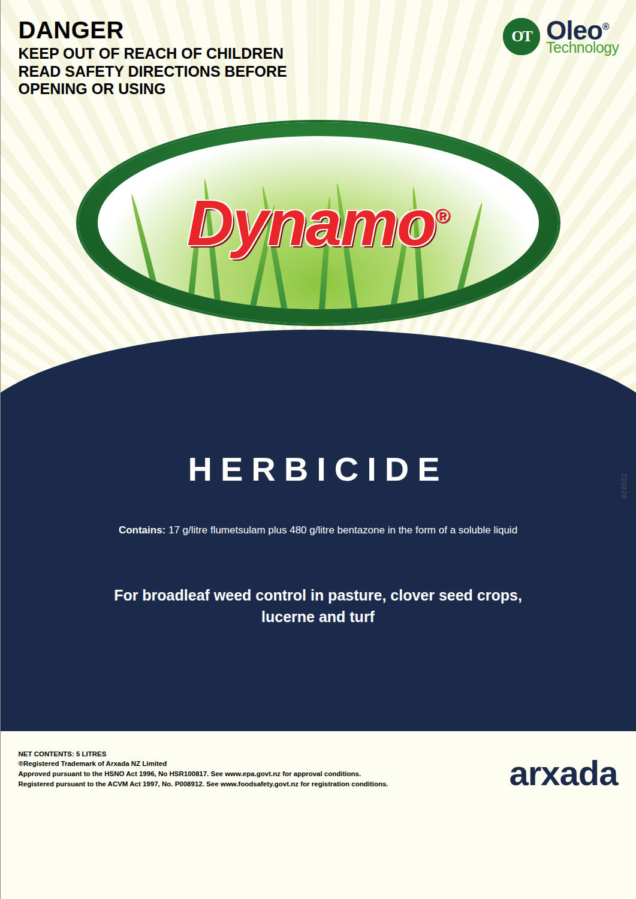DANGER
Keep out of reach of children
Read safety directions before
opening or using
OT
Oleo® Technology
Dynamo®
220228
HERBICIDE
Contains: 17 g/litre flumetsulam plus 480 g/litre bentazone in the form of a soluble liquid
For broadleaf weed control in pasture, clover seed crops, lucerne and turf
NET CONTENTS: 5 LITRES
®Registered Trademark of Arxada NZ Limited
Approved pursuant to the HSNO Act 1996, No HSR100817. See www.epa.govt.nz for approval conditions.
Registered pursuant to the ACVM Act 1997, No. P008912. See www.foodsafety.govt.nz for registration conditions.
arxada